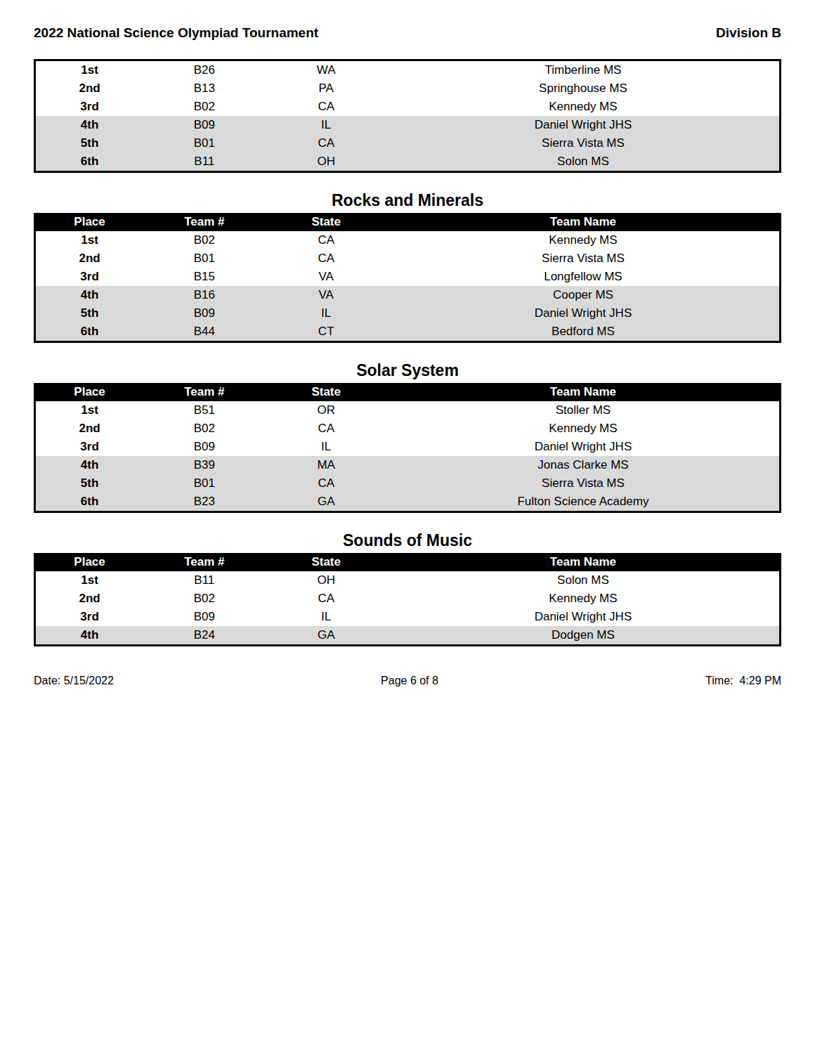2022 National Science Olympiad Tournament Division B
| 1st | B26 | WA | Timberline MS |
| 2nd | B13 | PA | Springhouse MS |
| 3rd | B02 | CA | Kennedy MS |
| 4th | B09 | IL | Daniel Wright JHS |
| 5th | B01 | CA | Sierra Vista MS |
| 6th | B11 | OH | Solon MS |
Rocks and Minerals
| Place | Team # | State | Team Name |
| --- | --- | --- | --- |
| 1st | B02 | CA | Kennedy MS |
| 2nd | B01 | CA | Sierra Vista MS |
| 3rd | B15 | VA | Longfellow MS |
| 4th | B16 | VA | Cooper MS |
| 5th | B09 | IL | Daniel Wright JHS |
| 6th | B44 | CT | Bedford MS |
Solar System
| Place | Team # | State | Team Name |
| --- | --- | --- | --- |
| 1st | B51 | OR | Stoller MS |
| 2nd | B02 | CA | Kennedy MS |
| 3rd | B09 | IL | Daniel Wright JHS |
| 4th | B39 | MA | Jonas Clarke MS |
| 5th | B01 | CA | Sierra Vista MS |
| 6th | B23 | GA | Fulton Science Academy |
Sounds of Music
| Place | Team # | State | Team Name |
| --- | --- | --- | --- |
| 1st | B11 | OH | Solon MS |
| 2nd | B02 | CA | Kennedy MS |
| 3rd | B09 | IL | Daniel Wright JHS |
| 4th | B24 | GA | Dodgen MS |
Date: 5/15/2022 Page 6 of 8 Time: 4:29 PM